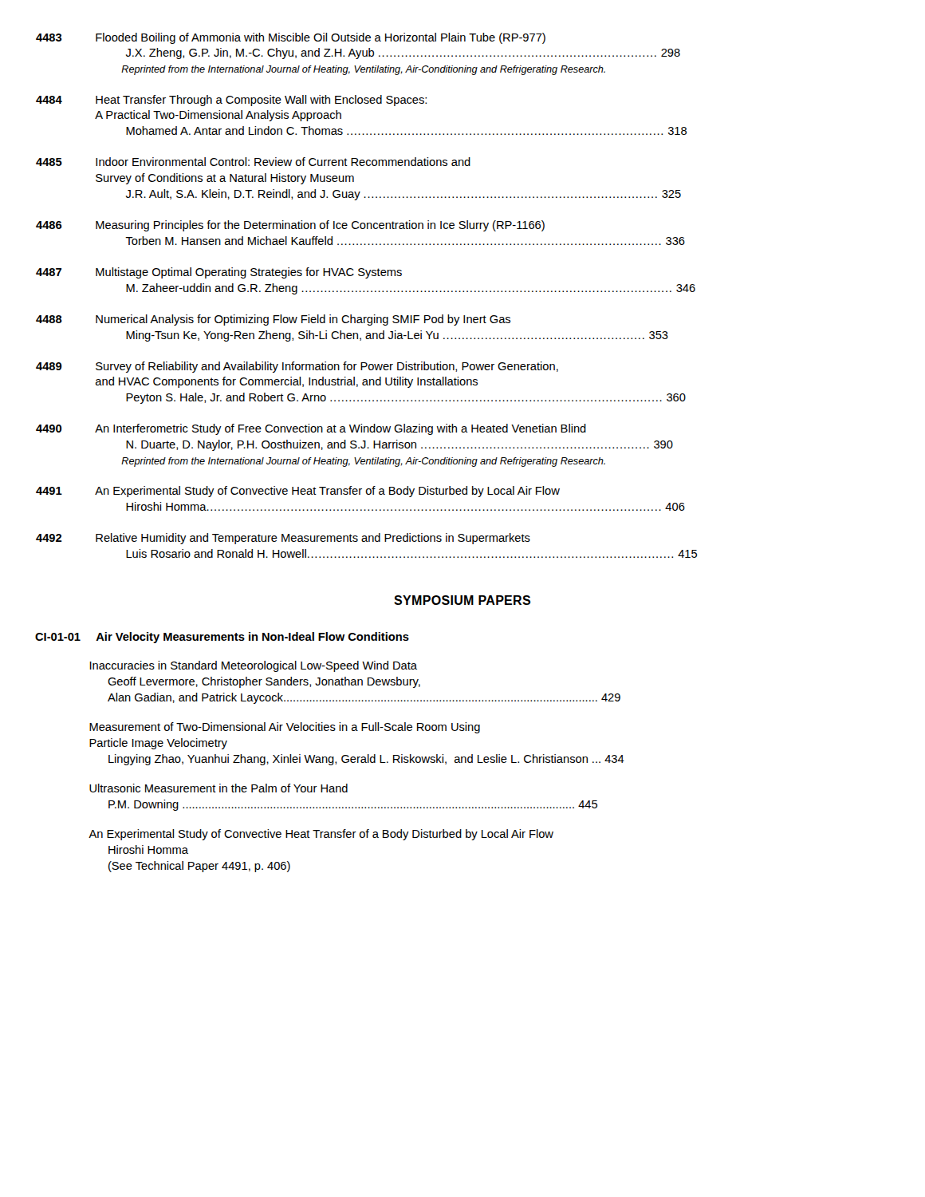| 4483 | Flooded Boiling of Ammonia with Miscible Oil Outside a Horizontal Plain Tube (RP-977) J.X. Zheng, G.P. Jin, M.-C. Chyu, and Z.H. Ayub ......................................................................... 298 Reprinted from the International Journal of Heating, Ventilating, Air-Conditioning and Refrigerating Research. |
| 4484 | Heat Transfer Through a Composite Wall with Enclosed Spaces: A Practical Two-Dimensional Analysis Approach Mohamed A. Antar and Lindon C. Thomas ................................................................................... 318 |
| 4485 | Indoor Environmental Control: Review of Current Recommendations and Survey of Conditions at a Natural History Museum J.R. Ault, S.A. Klein, D.T. Reindl, and J. Guay ............................................................................. 325 |
| 4486 | Measuring Principles for the Determination of Ice Concentration in Ice Slurry (RP-1166) Torben M. Hansen and Michael Kauffeld ..................................................................................... 336 |
| 4487 | Multistage Optimal Operating Strategies for HVAC Systems M. Zaheer-uddin and G.R. Zheng ................................................................................................. 346 |
| 4488 | Numerical Analysis for Optimizing Flow Field in Charging SMIF Pod by Inert Gas Ming-Tsun Ke, Yong-Ren Zheng, Sih-Li Chen, and Jia-Lei Yu ..................................................... 353 |
| 4489 | Survey of Reliability and Availability Information for Power Distribution, Power Generation, and HVAC Components for Commercial, Industrial, and Utility Installations Peyton S. Hale, Jr. and Robert G. Arno ....................................................................................... 360 |
| 4490 | An Interferometric Study of Free Convection at a Window Glazing with a Heated Venetian Blind N. Duarte, D. Naylor, P.H. Oosthuizen, and S.J. Harrison ............................................................ 390 Reprinted from the International Journal of Heating, Ventilating, Air-Conditioning and Refrigerating Research. |
| 4491 | An Experimental Study of Convective Heat Transfer of a Body Disturbed by Local Air Flow Hiroshi Homma ....................................................................................................................... 406 |
| 4492 | Relative Humidity and Temperature Measurements and Predictions in Supermarkets Luis Rosario and Ronald H. Howell ................................................................................................ 415 |
SYMPOSIUM PAPERS
CI-01-01 Air Velocity Measurements in Non-Ideal Flow Conditions
Inaccuracies in Standard Meteorological Low-Speed Wind Data
Geoff Levermore, Christopher Sanders, Jonathan Dewsbury,
Alan Gadian, and Patrick Laycock................................................................................................. 429
Measurement of Two-Dimensional Air Velocities in a Full-Scale Room Using
Particle Image Velocimetry
Lingying Zhao, Yuanhui Zhang, Xinlei Wang, Gerald L. Riskowski, and Leslie L. Christianson ... 434
Ultrasonic Measurement in the Palm of Your Hand
P.M. Downing ......................................................................................................................... 445
An Experimental Study of Convective Heat Transfer of a Body Disturbed by Local Air Flow
Hiroshi Homma
(See Technical Paper 4491, p. 406)